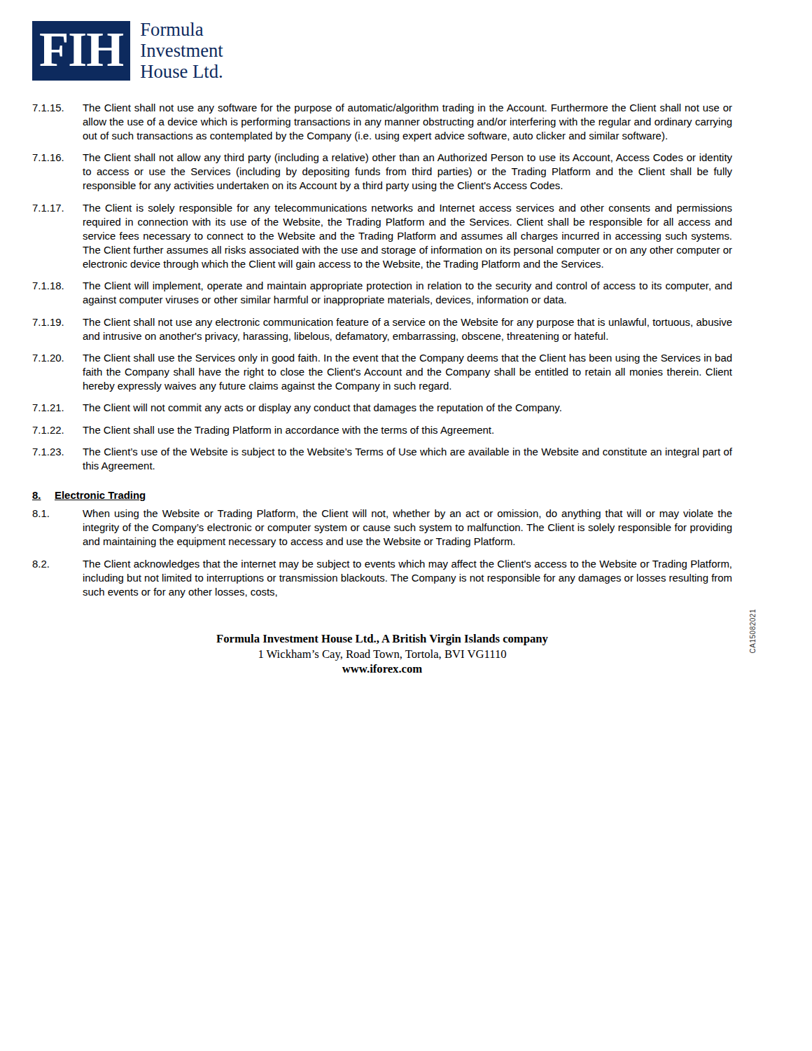FIH
Formula
Investment
House Ltd.
7.1.15. The Client shall not use any software for the purpose of automatic/algorithm trading in the Account. Furthermore the Client shall not use or allow the use of a device which is performing transactions in any manner obstructing and/or interfering with the regular and ordinary carrying out of such transactions as contemplated by the Company (i.e. using expert advice software, auto clicker and similar software).
7.1.16. The Client shall not allow any third party (including a relative) other than an Authorized Person to use its Account, Access Codes or identity to access or use the Services (including by depositing funds from third parties) or the Trading Platform and the Client shall be fully responsible for any activities undertaken on its Account by a third party using the Client's Access Codes.
7.1.17. The Client is solely responsible for any telecommunications networks and Internet access services and other consents and permissions required in connection with its use of the Website, the Trading Platform and the Services. Client shall be responsible for all access and service fees necessary to connect to the Website and the Trading Platform and assumes all charges incurred in accessing such systems. The Client further assumes all risks associated with the use and storage of information on its personal computer or on any other computer or electronic device through which the Client will gain access to the Website, the Trading Platform and the Services.
7.1.18. The Client will implement, operate and maintain appropriate protection in relation to the security and control of access to its computer, and against computer viruses or other similar harmful or inappropriate materials, devices, information or data.
7.1.19. The Client shall not use any electronic communication feature of a service on the Website for any purpose that is unlawful, tortuous, abusive and intrusive on another's privacy, harassing, libelous, defamatory, embarrassing, obscene, threatening or hateful.
7.1.20. The Client shall use the Services only in good faith. In the event that the Company deems that the Client has been using the Services in bad faith the Company shall have the right to close the Client's Account and the Company shall be entitled to retain all monies therein. Client hereby expressly waives any future claims against the Company in such regard.
7.1.21. The Client will not commit any acts or display any conduct that damages the reputation of the Company.
7.1.22. The Client shall use the Trading Platform in accordance with the terms of this Agreement.
7.1.23. The Client’s use of the Website is subject to the Website’s Terms of Use which are available in the Website and constitute an integral part of this Agreement.
8. Electronic Trading
8.1. When using the Website or Trading Platform, the Client will not, whether by an act or omission, do anything that will or may violate the integrity of the Company’s electronic or computer system or cause such system to malfunction. The Client is solely responsible for providing and maintaining the equipment necessary to access and use the Website or Trading Platform.
8.2. The Client acknowledges that the internet may be subject to events which may affect the Client's access to the Website or Trading Platform, including but not limited to interruptions or transmission blackouts. The Company is not responsible for any damages or losses resulting from such events or for any other losses, costs,
Formula Investment House Ltd., A British Virgin Islands company
1 Wickham’s Cay, Road Town, Tortola, BVI VG1110
www.iforex.com
CA15082021